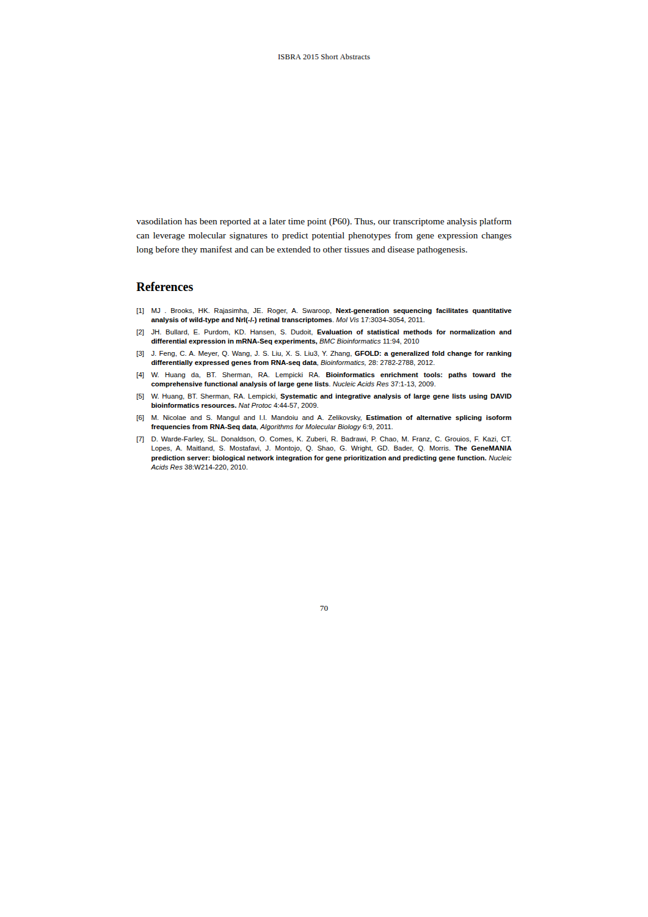ISBRA 2015 Short Abstracts
vasodilation has been reported at a later time point (P60). Thus, our transcriptome analysis platform can leverage molecular signatures to predict potential phenotypes from gene expression changes long before they manifest and can be extended to other tissues and disease pathogenesis.
References
[1] MJ . Brooks, HK. Rajasimha, JE. Roger, A. Swaroop, Next-generation sequencing facilitates quantitative analysis of wild-type and Nrl(-/-) retinal transcriptomes. Mol Vis 17:3034-3054, 2011.
[2] JH. Bullard, E. Purdom, KD. Hansen, S. Dudoit, Evaluation of statistical methods for normalization and differential expression in mRNA-Seq experiments, BMC Bioinformatics 11:94, 2010
[3] J. Feng, C. A. Meyer, Q. Wang, J. S. Liu, X. S. Liu3, Y. Zhang, GFOLD: a generalized fold change for ranking differentially expressed genes from RNA-seq data, Bioinformatics, 28: 2782-2788, 2012.
[4] W. Huang da, BT. Sherman, RA. Lempicki RA. Bioinformatics enrichment tools: paths toward the comprehensive functional analysis of large gene lists. Nucleic Acids Res 37:1-13, 2009.
[5] W. Huang, BT. Sherman, RA. Lempicki, Systematic and integrative analysis of large gene lists using DAVID bioinformatics resources. Nat Protoc 4:44-57, 2009.
[6] M. Nicolae and S. Mangul and I.I. Mandoiu and A. Zelikovsky, Estimation of alternative splicing isoform frequencies from RNA-Seq data, Algorithms for Molecular Biology 6:9, 2011.
[7] D. Warde-Farley, SL. Donaldson, O. Comes, K. Zuberi, R. Badrawi, P. Chao, M. Franz, C. Grouios, F. Kazi, CT. Lopes, A. Maitland, S. Mostafavi, J. Montojo, Q. Shao, G. Wright, GD. Bader, Q. Morris. The GeneMANIA prediction server: biological network integration for gene prioritization and predicting gene function. Nucleic Acids Res 38:W214-220, 2010.
70